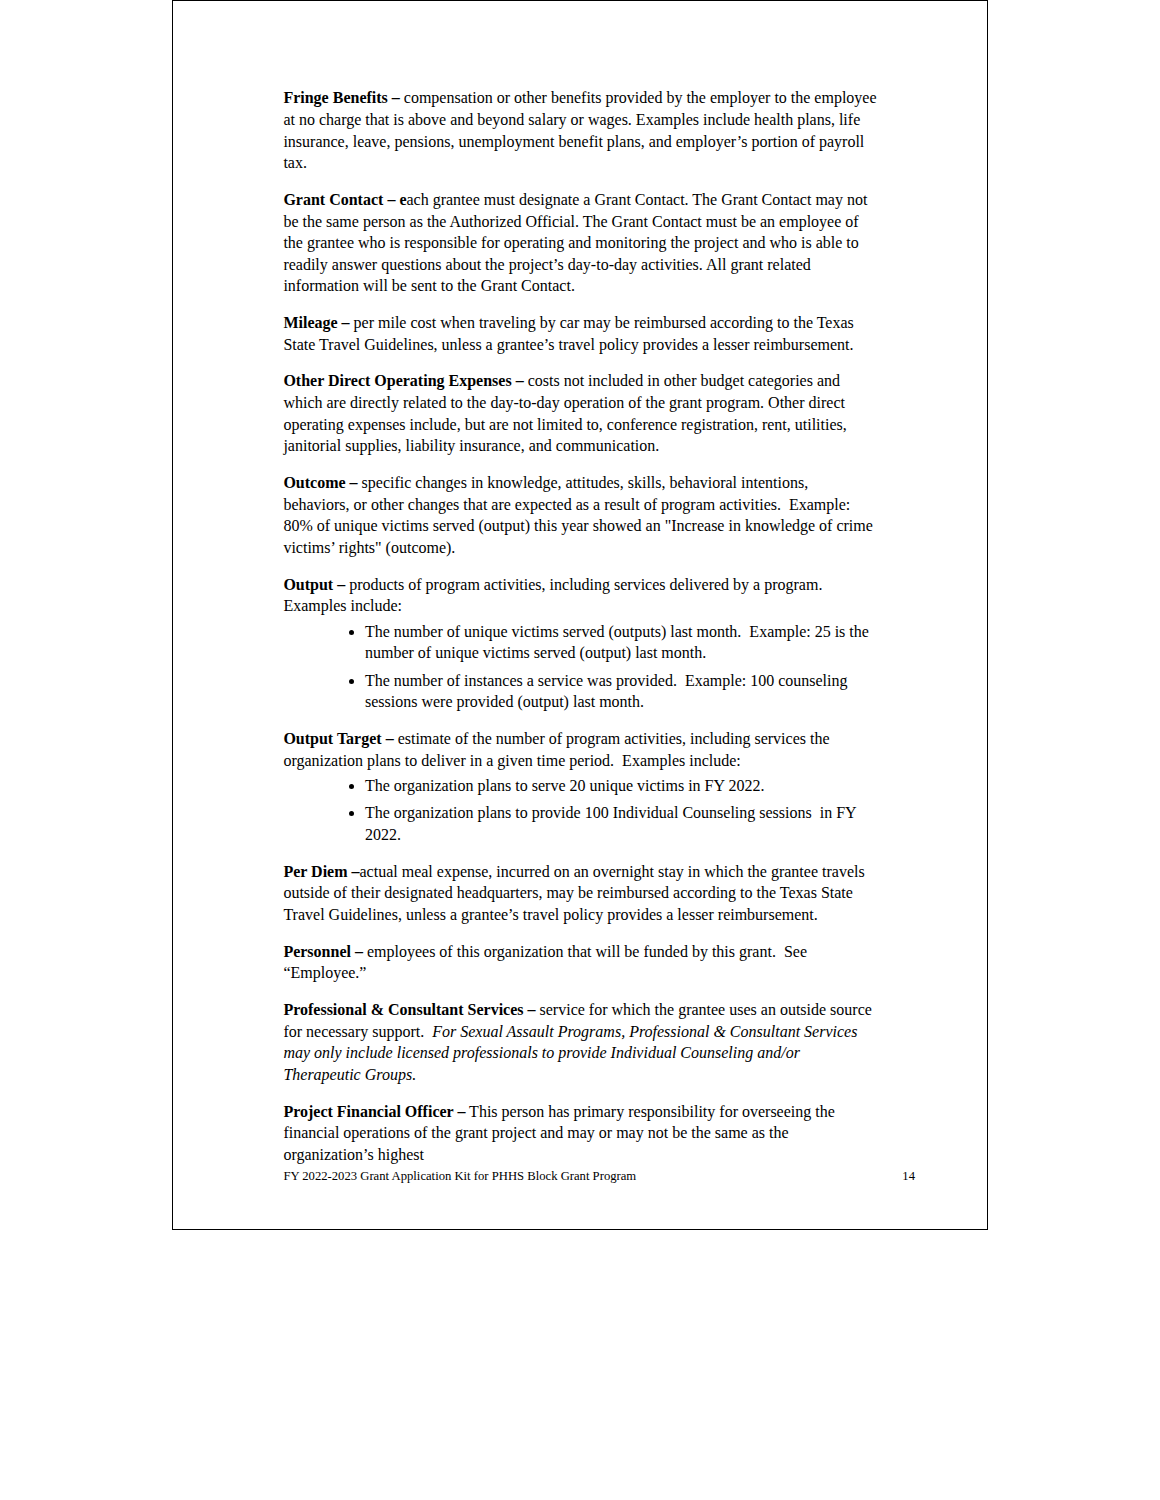Fringe Benefits – compensation or other benefits provided by the employer to the employee at no charge that is above and beyond salary or wages. Examples include health plans, life insurance, leave, pensions, unemployment benefit plans, and employer’s portion of payroll tax.
Grant Contact – each grantee must designate a Grant Contact. The Grant Contact may not be the same person as the Authorized Official. The Grant Contact must be an employee of the grantee who is responsible for operating and monitoring the project and who is able to readily answer questions about the project’s day-to-day activities. All grant related information will be sent to the Grant Contact.
Mileage – per mile cost when traveling by car may be reimbursed according to the Texas State Travel Guidelines, unless a grantee’s travel policy provides a lesser reimbursement.
Other Direct Operating Expenses – costs not included in other budget categories and which are directly related to the day-to-day operation of the grant program. Other direct operating expenses include, but are not limited to, conference registration, rent, utilities, janitorial supplies, liability insurance, and communication.
Outcome – specific changes in knowledge, attitudes, skills, behavioral intentions, behaviors, or other changes that are expected as a result of program activities. Example: 80% of unique victims served (output) this year showed an "Increase in knowledge of crime victims’ rights" (outcome).
Output – products of program activities, including services delivered by a program. Examples include:
The number of unique victims served (outputs) last month. Example: 25 is the number of unique victims served (output) last month.
The number of instances a service was provided. Example: 100 counseling sessions were provided (output) last month.
Output Target – estimate of the number of program activities, including services the organization plans to deliver in a given time period. Examples include:
The organization plans to serve 20 unique victims in FY 2022.
The organization plans to provide 100 Individual Counseling sessions in FY 2022.
Per Diem –actual meal expense, incurred on an overnight stay in which the grantee travels outside of their designated headquarters, may be reimbursed according to the Texas State Travel Guidelines, unless a grantee’s travel policy provides a lesser reimbursement.
Personnel – employees of this organization that will be funded by this grant. See “Employee.”
Professional & Consultant Services – service for which the grantee uses an outside source for necessary support. For Sexual Assault Programs, Professional & Consultant Services may only include licensed professionals to provide Individual Counseling and/or Therapeutic Groups.
Project Financial Officer – This person has primary responsibility for overseeing the financial operations of the grant project and may or may not be the same as the organization’s highest
FY 2022-2023 Grant Application Kit for PHHS Block Grant Program 14